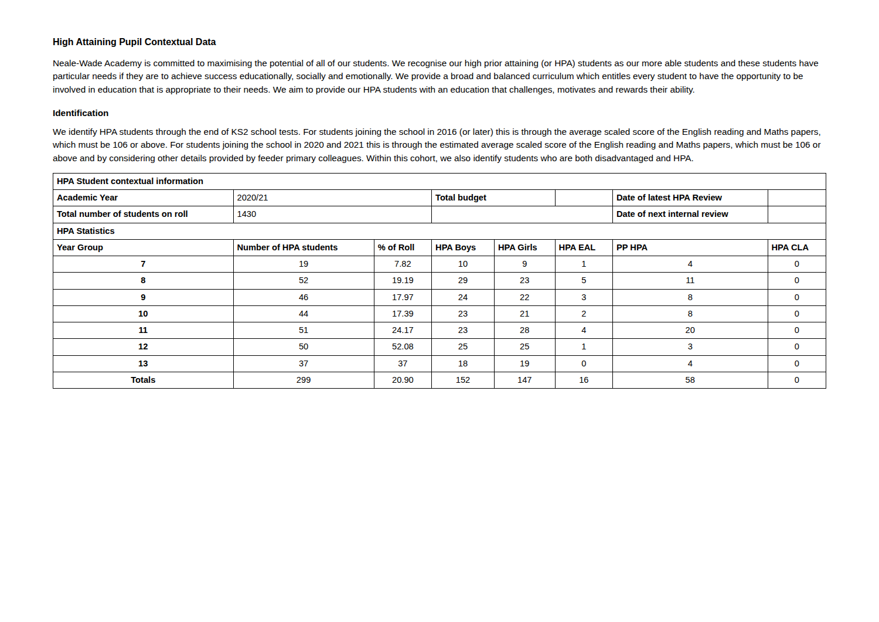High Attaining Pupil Contextual Data
Neale-Wade Academy is committed to maximising the potential of all of our students. We recognise our high prior attaining (or HPA) students as our more able students and these students have particular needs if they are to achieve success educationally, socially and emotionally. We provide a broad and balanced curriculum which entitles every student to have the opportunity to be involved in education that is appropriate to their needs. We aim to provide our HPA students with an education that challenges, motivates and rewards their ability.
Identification
We identify HPA students through the end of KS2 school tests. For students joining the school in 2016 (or later) this is through the average scaled score of the English reading and Maths papers, which must be 106 or above. For students joining the school in 2020 and 2021 this is through the estimated average scaled score of the English reading and Maths papers, which must be 106 or above and by considering other details provided by feeder primary colleagues. Within this cohort, we also identify students who are both disadvantaged and HPA.
| HPA Student contextual information |
| Academic Year | 2020/21 | Total budget | | Date of latest HPA Review | |
| Total number of students on roll | 1430 | | Date of next internal review | |
| HPA Statistics |
| Year Group | Number of HPA students | % of Roll | HPA Boys | HPA Girls | HPA EAL | PP HPA | HPA CLA |
| 7 | 19 | 7.82 | 10 | 9 | 1 | 4 | 0 |
| 8 | 52 | 19.19 | 29 | 23 | 5 | 11 | 0 |
| 9 | 46 | 17.97 | 24 | 22 | 3 | 8 | 0 |
| 10 | 44 | 17.39 | 23 | 21 | 2 | 8 | 0 |
| 11 | 51 | 24.17 | 23 | 28 | 4 | 20 | 0 |
| 12 | 50 | 52.08 | 25 | 25 | 1 | 3 | 0 |
| 13 | 37 | 37 | 18 | 19 | 0 | 4 | 0 |
| Totals | 299 | 20.90 | 152 | 147 | 16 | 58 | 0 |